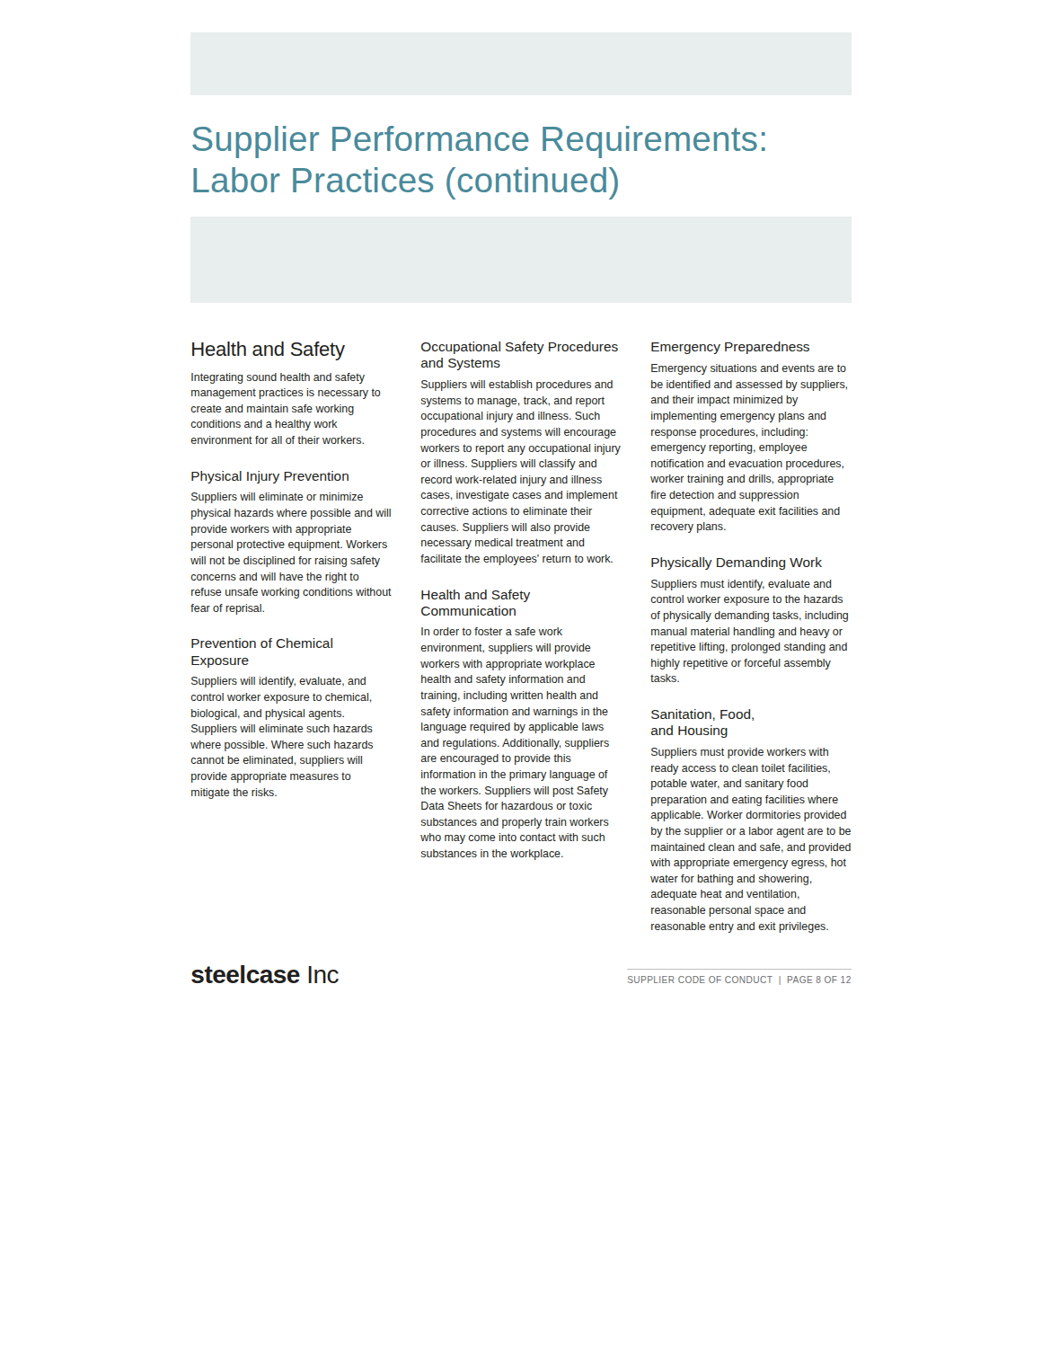Supplier Performance Requirements:
Labor Practices (continued)
Health and Safety
Integrating sound health and safety management practices is necessary to create and maintain safe working conditions and a healthy work environment for all of their workers.
Physical Injury Prevention
Suppliers will eliminate or minimize physical hazards where possible and will provide workers with appropriate personal protective equipment. Workers will not be disciplined for raising safety concerns and will have the right to refuse unsafe working conditions without fear of reprisal.
Prevention of Chemical
Exposure
Suppliers will identify, evaluate, and control worker exposure to chemical, biological, and physical agents. Suppliers will eliminate such hazards where possible. Where such hazards cannot be eliminated, suppliers will provide appropriate measures to mitigate the risks.
Occupational Safety Procedures and Systems
Suppliers will establish procedures and systems to manage, track, and report occupational injury and illness. Such procedures and systems will encourage workers to report any occupational injury or illness. Suppliers will classify and record work-related injury and illness cases, investigate cases and implement corrective actions to eliminate their causes. Suppliers will also provide necessary medical treatment and facilitate the employees' return to work.
Health and Safety
Communication
In order to foster a safe work environment, suppliers will provide workers with appropriate workplace health and safety information and training, including written health and safety information and warnings in the language required by applicable laws and regulations. Additionally, suppliers are encouraged to provide this information in the primary language of the workers. Suppliers will post Safety Data Sheets for hazardous or toxic substances and properly train workers who may come into contact with such substances in the workplace.
Emergency Preparedness
Emergency situations and events are to be identified and assessed by suppliers, and their impact minimized by implementing emergency plans and response procedures, including: emergency reporting, employee notification and evacuation procedures, worker training and drills, appropriate fire detection and suppression equipment, adequate exit facilities and recovery plans.
Physically Demanding Work
Suppliers must identify, evaluate and control worker exposure to the hazards of physically demanding tasks, including manual material handling and heavy or repetitive lifting, prolonged standing and highly repetitive or forceful assembly tasks.
Sanitation, Food,
and Housing
Suppliers must provide workers with ready access to clean toilet facilities, potable water, and sanitary food preparation and eating facilities where applicable. Worker dormitories provided by the supplier or a labor agent are to be maintained clean and safe, and provided with appropriate emergency egress, hot water for bathing and showering, adequate heat and ventilation, reasonable personal space and reasonable entry and exit privileges.
steelcase Inc
SUPPLIER CODE OF CONDUCT | PAGE 8 OF 12